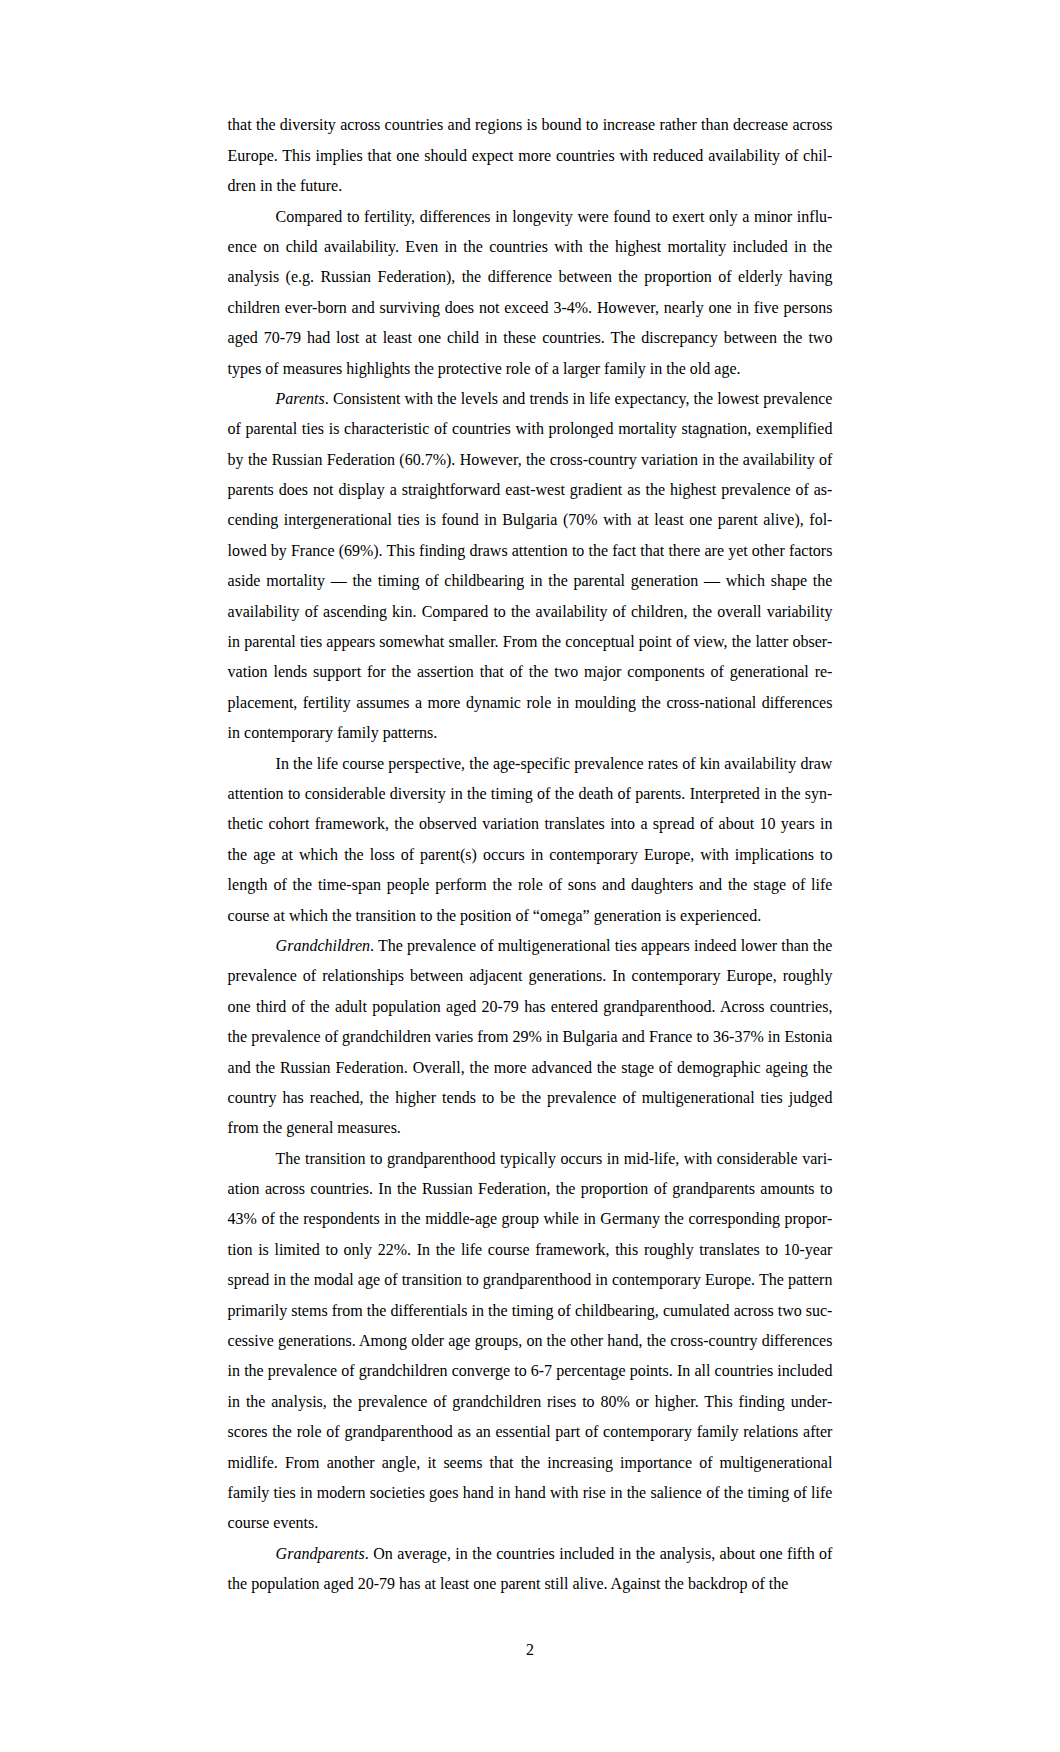that the diversity across countries and regions is bound to increase rather than decrease across Europe. This implies that one should expect more countries with reduced availability of children in the future.
Compared to fertility, differences in longevity were found to exert only a minor influence on child availability. Even in the countries with the highest mortality included in the analysis (e.g. Russian Federation), the difference between the proportion of elderly having children ever-born and surviving does not exceed 3-4%. However, nearly one in five persons aged 70-79 had lost at least one child in these countries. The discrepancy between the two types of measures highlights the protective role of a larger family in the old age.
Parents. Consistent with the levels and trends in life expectancy, the lowest prevalence of parental ties is characteristic of countries with prolonged mortality stagnation, exemplified by the Russian Federation (60.7%). However, the cross-country variation in the availability of parents does not display a straightforward east-west gradient as the highest prevalence of ascending intergenerational ties is found in Bulgaria (70% with at least one parent alive), followed by France (69%). This finding draws attention to the fact that there are yet other factors aside mortality — the timing of childbearing in the parental generation — which shape the availability of ascending kin. Compared to the availability of children, the overall variability in parental ties appears somewhat smaller. From the conceptual point of view, the latter observation lends support for the assertion that of the two major components of generational replacement, fertility assumes a more dynamic role in moulding the cross-national differences in contemporary family patterns.
In the life course perspective, the age-specific prevalence rates of kin availability draw attention to considerable diversity in the timing of the death of parents. Interpreted in the synthetic cohort framework, the observed variation translates into a spread of about 10 years in the age at which the loss of parent(s) occurs in contemporary Europe, with implications to length of the time-span people perform the role of sons and daughters and the stage of life course at which the transition to the position of “omega” generation is experienced.
Grandchildren. The prevalence of multigenerational ties appears indeed lower than the prevalence of relationships between adjacent generations. In contemporary Europe, roughly one third of the adult population aged 20-79 has entered grandparenthood. Across countries, the prevalence of grandchildren varies from 29% in Bulgaria and France to 36-37% in Estonia and the Russian Federation. Overall, the more advanced the stage of demographic ageing the country has reached, the higher tends to be the prevalence of multigenerational ties judged from the general measures.
The transition to grandparenthood typically occurs in mid-life, with considerable variation across countries. In the Russian Federation, the proportion of grandparents amounts to 43% of the respondents in the middle-age group while in Germany the corresponding proportion is limited to only 22%. In the life course framework, this roughly translates to 10-year spread in the modal age of transition to grandparenthood in contemporary Europe. The pattern primarily stems from the differentials in the timing of childbearing, cumulated across two successive generations. Among older age groups, on the other hand, the cross-country differences in the prevalence of grandchildren converge to 6-7 percentage points. In all countries included in the analysis, the prevalence of grandchildren rises to 80% or higher. This finding underscores the role of grandparenthood as an essential part of contemporary family relations after midlife. From another angle, it seems that the increasing importance of multigenerational family ties in modern societies goes hand in hand with rise in the salience of the timing of life course events.
Grandparents. On average, in the countries included in the analysis, about one fifth of the population aged 20-79 has at least one parent still alive. Against the backdrop of the
2